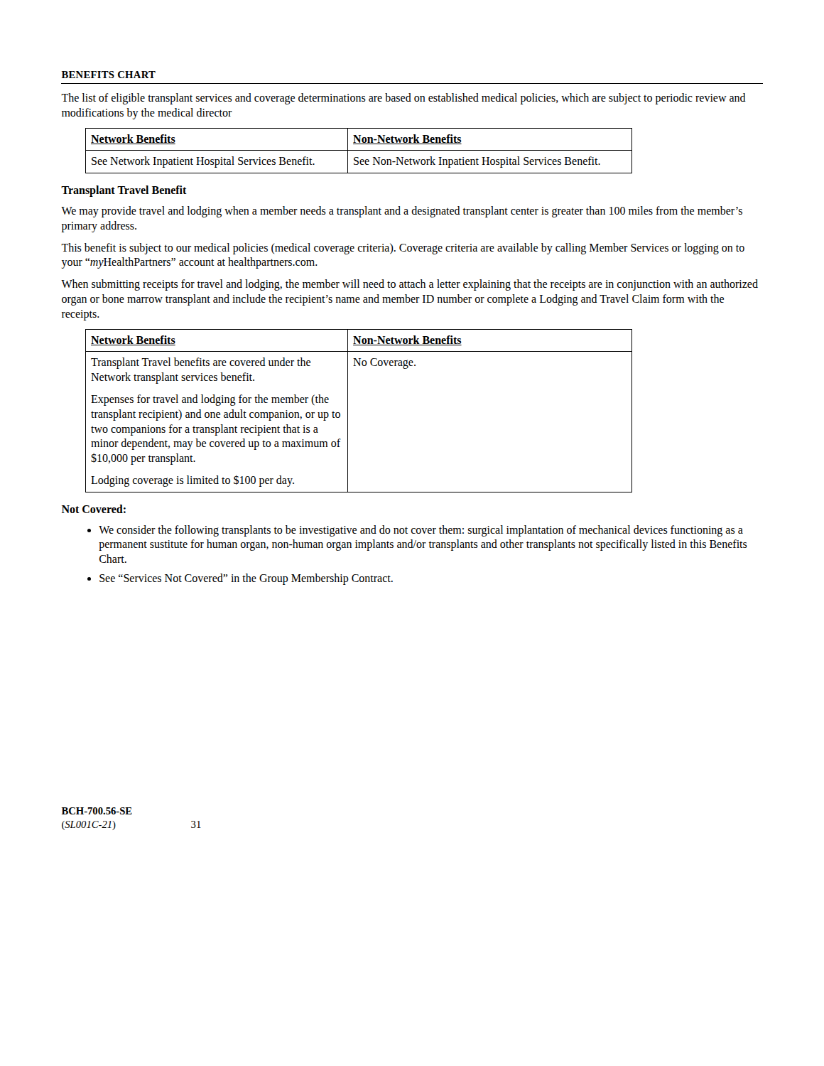BENEFITS CHART
The list of eligible transplant services and coverage determinations are based on established medical policies, which are subject to periodic review and modifications by the medical director
| Network Benefits | Non-Network Benefits |
| --- | --- |
| See Network Inpatient Hospital Services Benefit. | See Non-Network Inpatient Hospital Services Benefit. |
Transplant Travel Benefit
We may provide travel and lodging when a member needs a transplant and a designated transplant center is greater than 100 miles from the member’s primary address.
This benefit is subject to our medical policies (medical coverage criteria). Coverage criteria are available by calling Member Services or logging on to your “my HealthPartners” account at healthpartners.com.
When submitting receipts for travel and lodging, the member will need to attach a letter explaining that the receipts are in conjunction with an authorized organ or bone marrow transplant and include the recipient’s name and member ID number or complete a Lodging and Travel Claim form with the receipts.
| Network Benefits | Non-Network Benefits |
| --- | --- |
| Transplant Travel benefits are covered under the Network transplant services benefit. Expenses for travel and lodging for the member (the transplant recipient) and one adult companion, or up to two companions for a transplant recipient that is a minor dependent, may be covered up to a maximum of $10,000 per transplant. Lodging coverage is limited to $100 per day. | No Coverage. |
Not Covered:
We consider the following transplants to be investigative and do not cover them: surgical implantation of mechanical devices functioning as a permanent sustitute for human organ, non-human organ implants and/or transplants and other transplants not specifically listed in this Benefits Chart.
See “Services Not Covered” in the Group Membership Contract.
BCH-700.56-SE
(SL001C-21)31